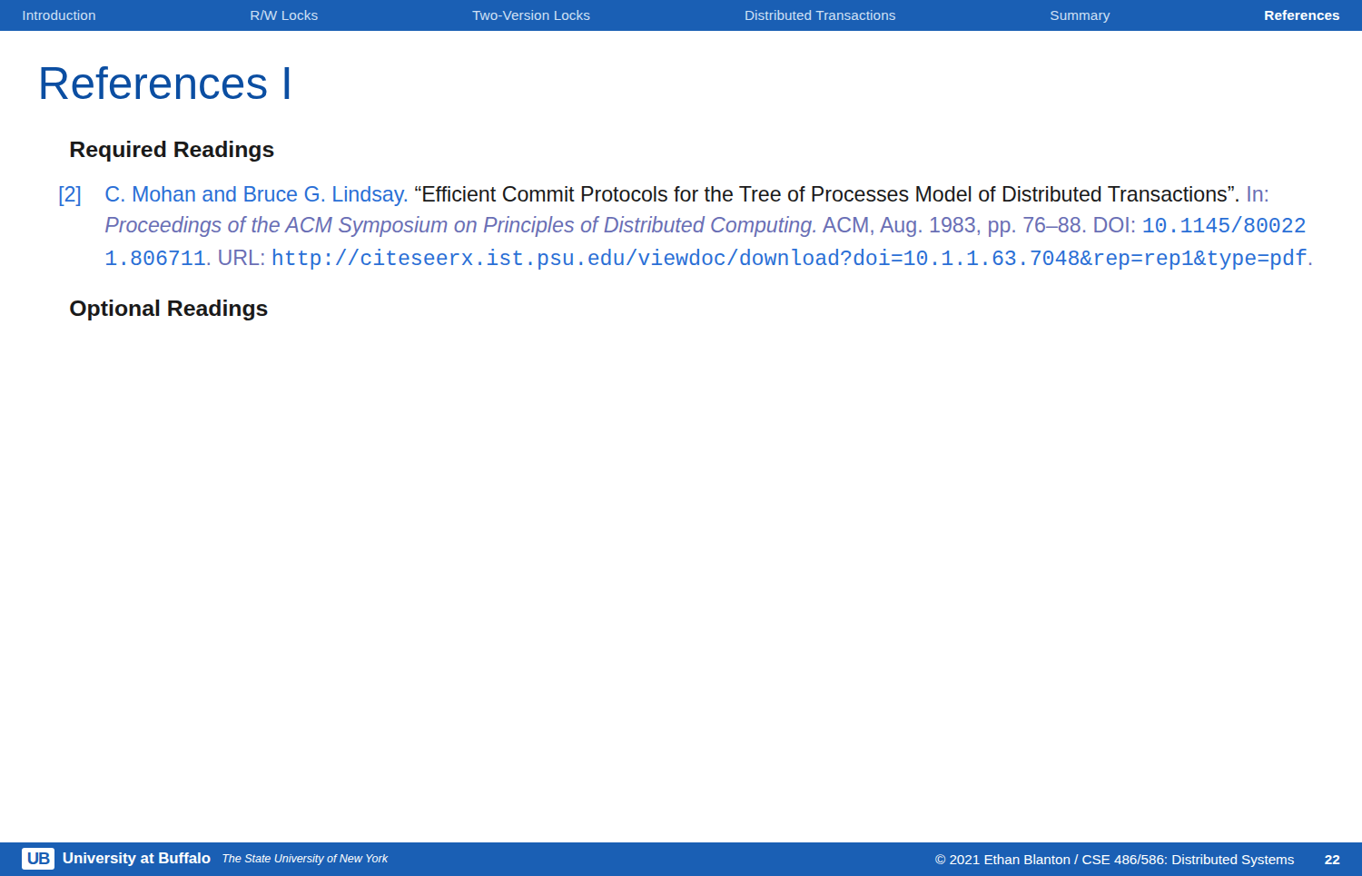Introduction R/W Locks Two-Version Locks Distributed Transactions Summary References
References I
Required Readings
[2]
C. Mohan and Bruce G. Lindsay. “Efficient Commit Protocols for the Tree of Processes Model of Distributed Transactions”. In: Proceedings of the ACM Symposium on Principles of Distributed Computing. ACM, Aug. 1983, pp. 76–88. DOI: 10.1145/800221.806711. URL: http://citeseerx.ist.psu.edu/viewdoc/download?doi=10.1.1.63.7048&rep=rep1&type=pdf.
Optional Readings
UB University at Buffalo The State University of New York
© 2021 Ethan Blanton / CSE 486/586: Distributed Systems 22